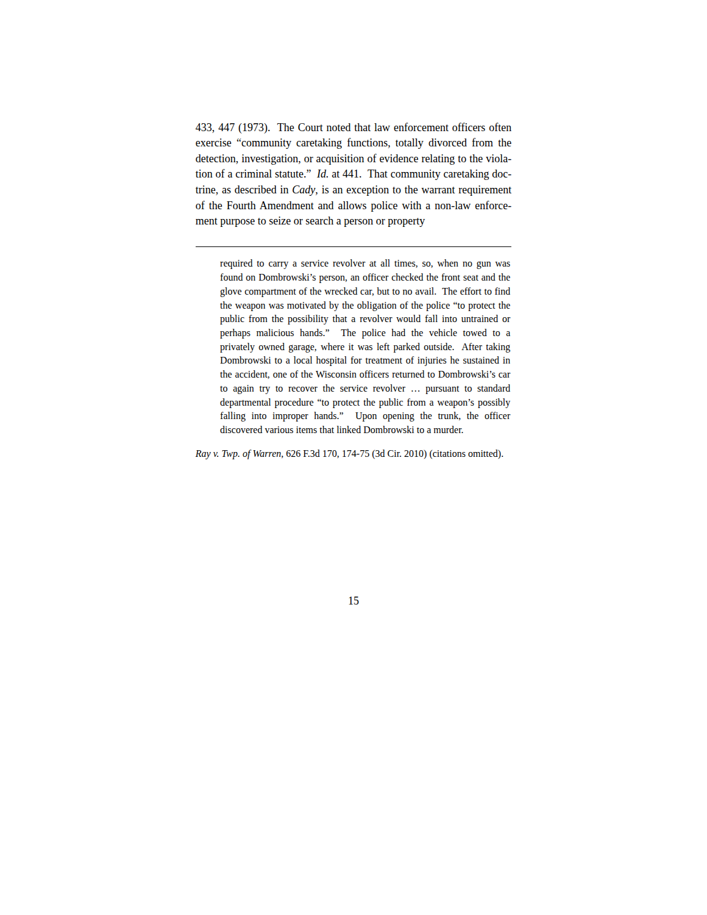433, 447 (1973). The Court noted that law enforcement officers often exercise “community caretaking functions, totally divorced from the detection, investigation, or acquisition of evidence relating to the violation of a criminal statute.” Id. at 441. That community caretaking doctrine, as described in Cady, is an exception to the warrant requirement of the Fourth Amendment and allows police with a non-law enforcement purpose to seize or search a person or property
required to carry a service revolver at all times, so, when no gun was found on Dombrowski’s person, an officer checked the front seat and the glove compartment of the wrecked car, but to no avail. The effort to find the weapon was motivated by the obligation of the police “to protect the public from the possibility that a revolver would fall into untrained or perhaps malicious hands.” The police had the vehicle towed to a privately owned garage, where it was left parked outside. After taking Dombrowski to a local hospital for treatment of injuries he sustained in the accident, one of the Wisconsin officers returned to Dombrowski’s car to again try to recover the service revolver … pursuant to standard departmental procedure “to protect the public from a weapon’s possibly falling into improper hands.” Upon opening the trunk, the officer discovered various items that linked Dombrowski to a murder.
Ray v. Twp. of Warren, 626 F.3d 170, 174-75 (3d Cir. 2010) (citations omitted).
15